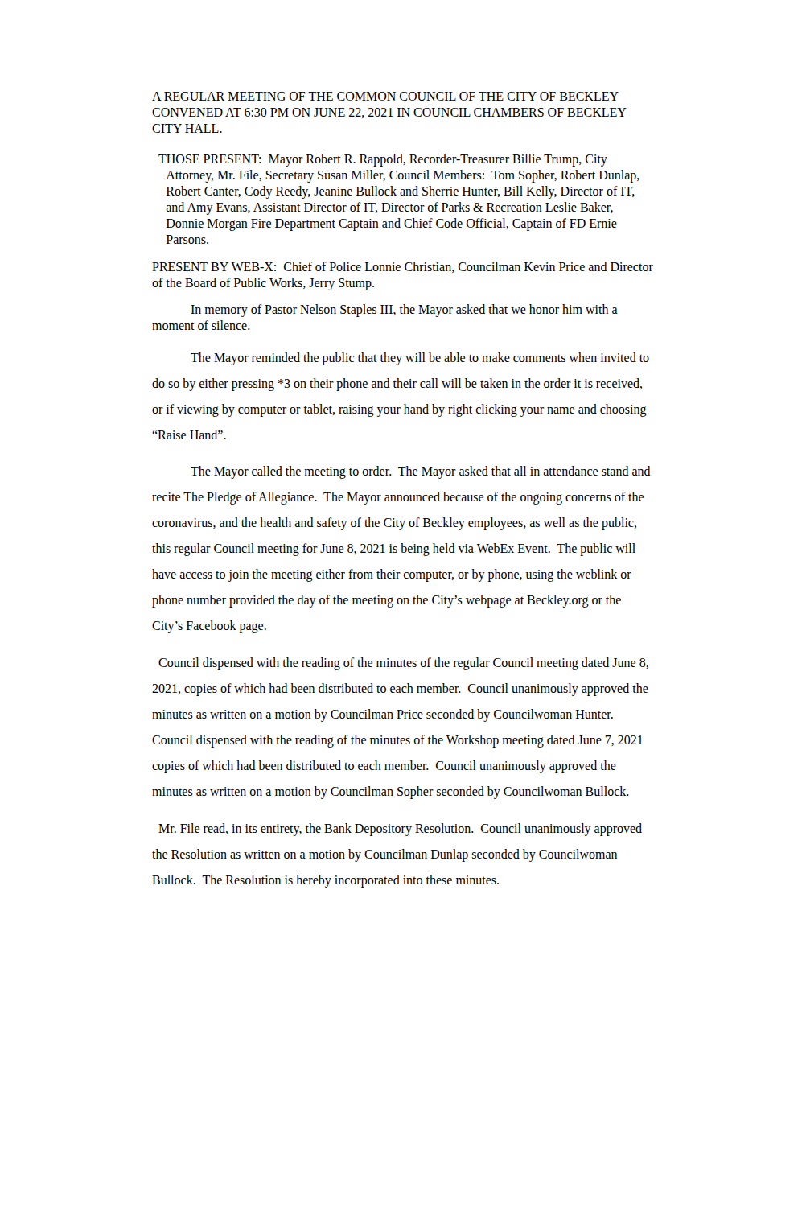A REGULAR MEETING OF THE COMMON COUNCIL OF THE CITY OF BECKLEY CONVENED AT 6:30 PM ON JUNE 22, 2021 IN COUNCIL CHAMBERS OF BECKLEY CITY HALL.
THOSE PRESENT: Mayor Robert R. Rappold, Recorder-Treasurer Billie Trump, City Attorney, Mr. File, Secretary Susan Miller, Council Members: Tom Sopher, Robert Dunlap, Robert Canter, Cody Reedy, Jeanine Bullock and Sherrie Hunter, Bill Kelly, Director of IT, and Amy Evans, Assistant Director of IT, Director of Parks & Recreation Leslie Baker, Donnie Morgan Fire Department Captain and Chief Code Official, Captain of FD Ernie Parsons.
PRESENT BY WEB-X: Chief of Police Lonnie Christian, Councilman Kevin Price and Director of the Board of Public Works, Jerry Stump.
In memory of Pastor Nelson Staples III, the Mayor asked that we honor him with a moment of silence.
The Mayor reminded the public that they will be able to make comments when invited to do so by either pressing *3 on their phone and their call will be taken in the order it is received, or if viewing by computer or tablet, raising your hand by right clicking your name and choosing “Raise Hand”.
The Mayor called the meeting to order. The Mayor asked that all in attendance stand and recite The Pledge of Allegiance. The Mayor announced because of the ongoing concerns of the coronavirus, and the health and safety of the City of Beckley employees, as well as the public, this regular Council meeting for June 8, 2021 is being held via WebEx Event. The public will have access to join the meeting either from their computer, or by phone, using the weblink or phone number provided the day of the meeting on the City’s webpage at Beckley.org or the City’s Facebook page.
Council dispensed with the reading of the minutes of the regular Council meeting dated June 8, 2021, copies of which had been distributed to each member. Council unanimously approved the minutes as written on a motion by Councilman Price seconded by Councilwoman Hunter. Council dispensed with the reading of the minutes of the Workshop meeting dated June 7, 2021 copies of which had been distributed to each member. Council unanimously approved the minutes as written on a motion by Councilman Sopher seconded by Councilwoman Bullock.
Mr. File read, in its entirety, the Bank Depository Resolution. Council unanimously approved the Resolution as written on a motion by Councilman Dunlap seconded by Councilwoman Bullock. The Resolution is hereby incorporated into these minutes.